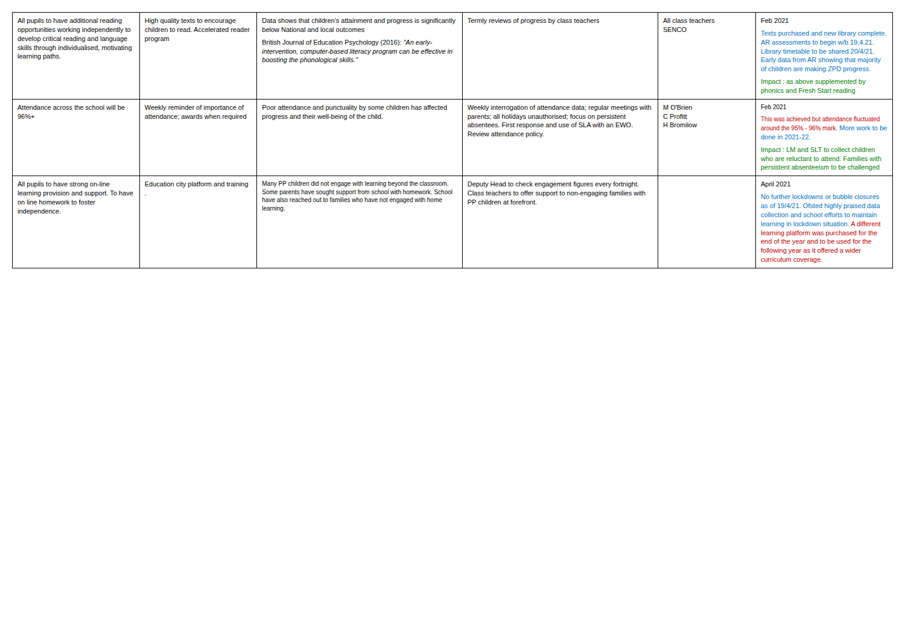| All pupils to have additional reading opportunities working independently to develop critical reading and language skills through individualised, motivating learning paths. | High quality texts to encourage children to read. Accelerated reader program | Data shows that children's attainment and progress is significantly below National and local outcomes British Journal of Education Psychology (2016): "An early-intervention, computer-based literacy program can be effective in boosting the phonological skills." | Termly reviews of progress by class teachers | All class teachers SENCO | Feb 2021 Texts purchased and new library complete. AR assessments to begin w/b 19.4.21. Library timetable to be shared 20/4/21. Early data from AR showing that majority of children are making ZPD progress. Impact : as above supplemented by phonics and Fresh Start reading |
| Attendance across the school will be 96%+ | Weekly reminder of importance of attendance; awards when required | Poor attendance and punctuality by some children has affected progress and their well-being of the child. | Weekly interrogation of attendance data; regular meetings with parents; all holidays unauthorised; focus on persistent absentees. First response and use of SLA with an EWO. Review attendance policy. | M O'Brien C Profitt H Bromilow | Feb 2021 This was achieved but attendance fluctuated around the 95% - 96% mark. More work to be done in 2021-22. Impact : LM and SLT to collect children who are reluctant to attend. Families with persistent absenteeism to be challenged |
| All pupils to have strong on-line learning provision and support. To have on line homework to foster independence. | Education city platform and training . | Many PP children did not engage with learning beyond the classroom. Some parents have sought support from school with homework. School have also reached out to families who have not engaged with home learning. | Deputy Head to check engagement figures every fortnight. Class teachers to offer support to non-engaging families with PP children at forefront. | | April 2021 No further lockdowns or bubble closures as of 19/4/21. Ofsted highly praised data collection and school efforts to maintain learning in lockdown situation. A different learning platform was purchased for the end of the year and to be used for the following year as it offered a wider curriculum coverage. |